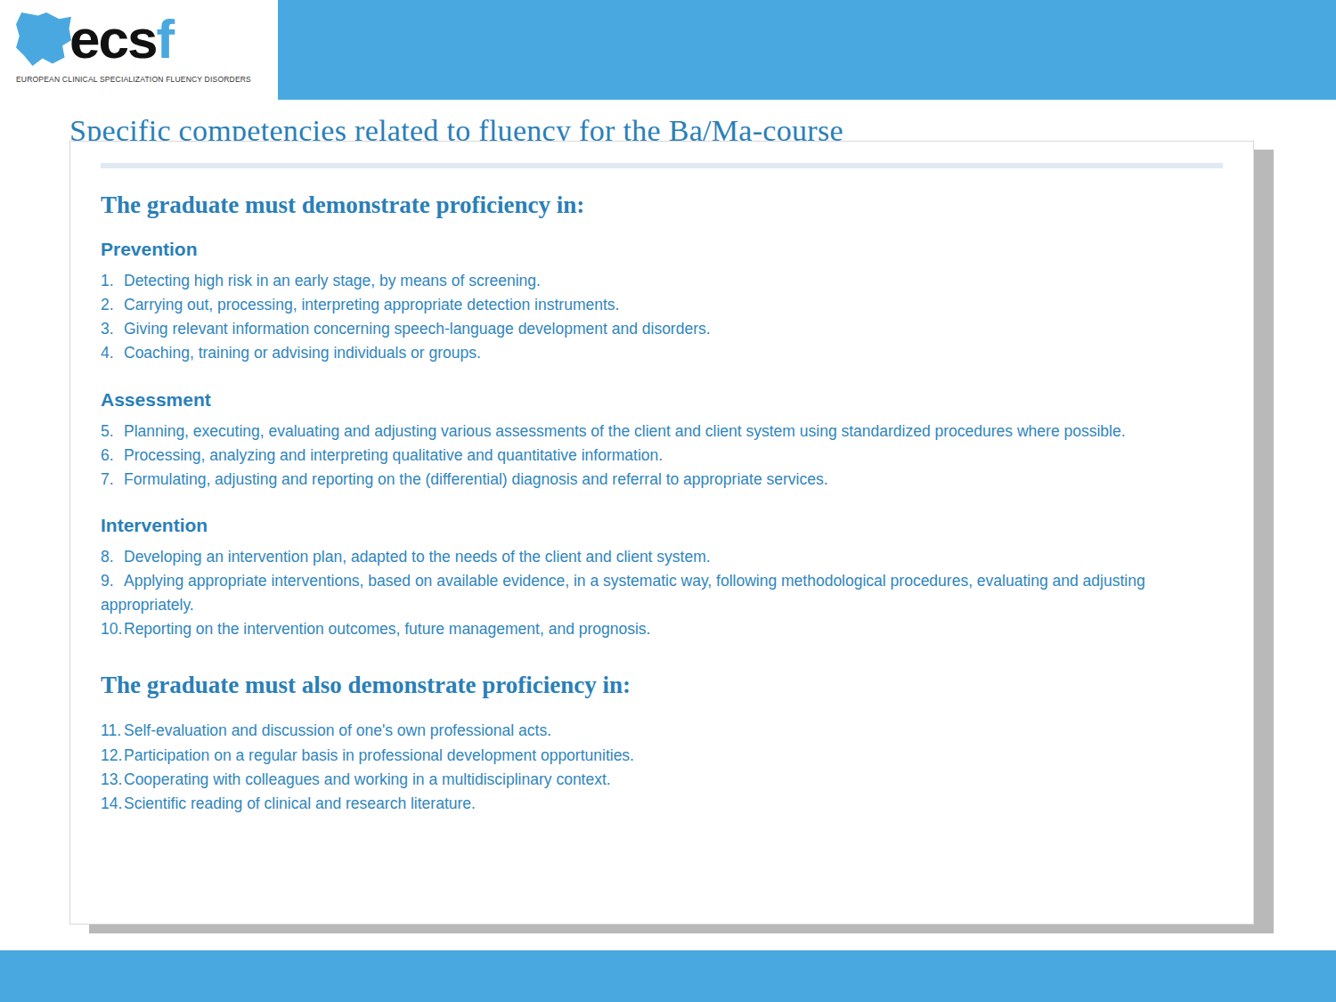ecsf
EUROPEAN CLINICAL SPECIALIZATION FLUENCY DISORDERS
Specific competencies related to fluency for the Ba/Ma-course
The graduate must demonstrate proficiency in:
Prevention
1. Detecting high risk in an early stage, by means of screening.
2. Carrying out, processing, interpreting appropriate detection instruments.
3. Giving relevant information concerning speech-language development and disorders.
4. Coaching, training or advising individuals or groups.
Assessment
5. Planning, executing, evaluating and adjusting various assessments of the client and client system using standardized procedures where possible.
6. Processing, analyzing and interpreting qualitative and quantitative information.
7. Formulating, adjusting and reporting on the (differential) diagnosis and referral to appropriate services.
Intervention
8. Developing an intervention plan, adapted to the needs of the client and client system.
9. Applying appropriate interventions, based on available evidence, in a systematic way, following methodological procedures, evaluating and adjusting appropriately.
10. Reporting on the intervention outcomes, future management, and prognosis.
The graduate must also demonstrate proficiency in:
11. Self-evaluation and discussion of one's own professional acts.
12. Participation on a regular basis in professional development opportunities.
13. Cooperating with colleagues and working in a multidisciplinary context.
14. Scientific reading of clinical and research literature.